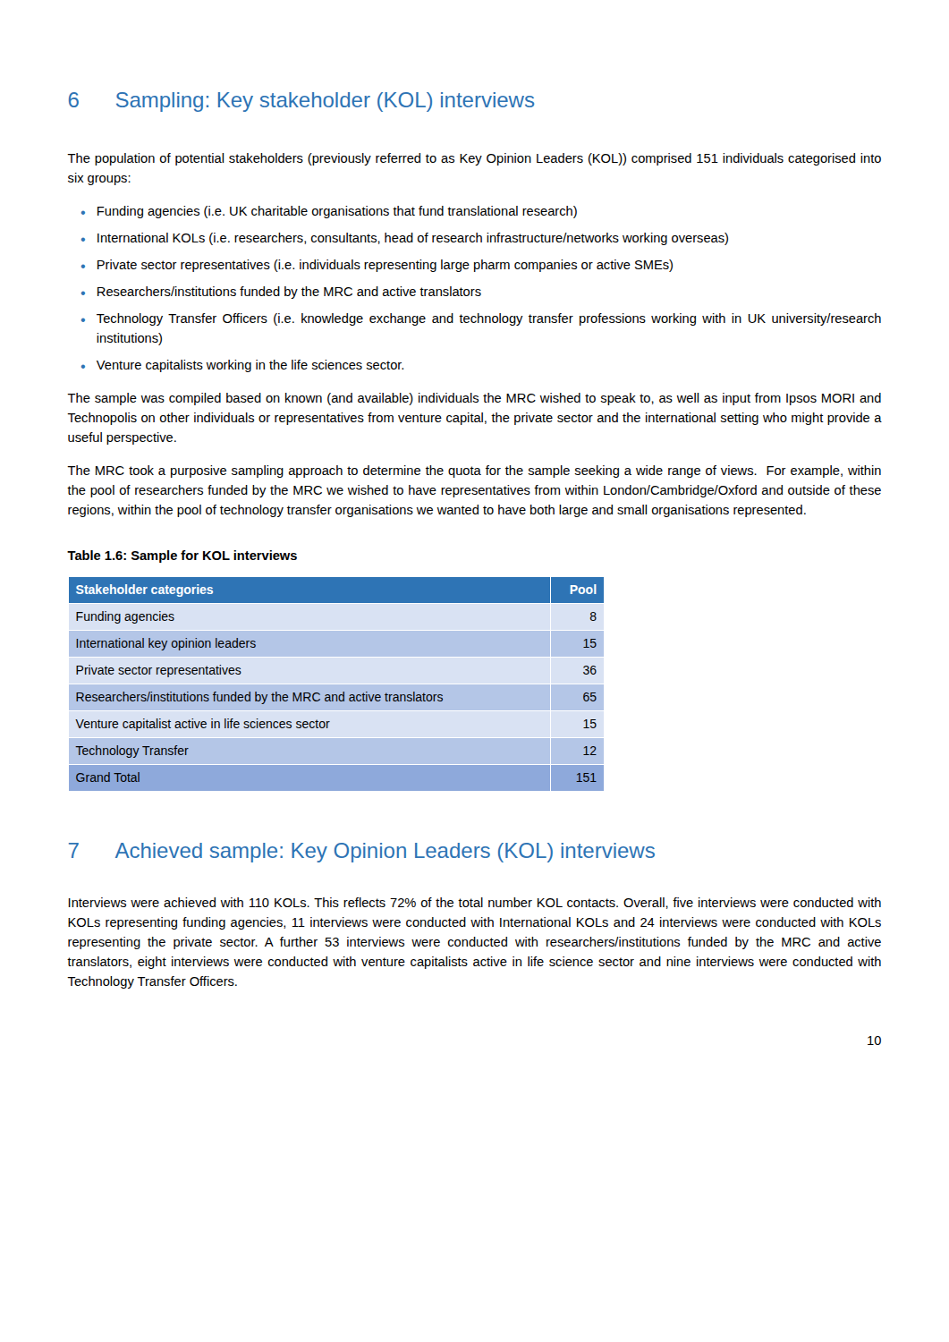6 Sampling: Key stakeholder (KOL) interviews
The population of potential stakeholders (previously referred to as Key Opinion Leaders (KOL)) comprised 151 individuals categorised into six groups:
Funding agencies (i.e. UK charitable organisations that fund translational research)
International KOLs (i.e. researchers, consultants, head of research infrastructure/networks working overseas)
Private sector representatives (i.e. individuals representing large pharm companies or active SMEs)
Researchers/institutions funded by the MRC and active translators
Technology Transfer Officers (i.e. knowledge exchange and technology transfer professions working with in UK university/research institutions)
Venture capitalists working in the life sciences sector.
The sample was compiled based on known (and available) individuals the MRC wished to speak to, as well as input from Ipsos MORI and Technopolis on other individuals or representatives from venture capital, the private sector and the international setting who might provide a useful perspective.
The MRC took a purposive sampling approach to determine the quota for the sample seeking a wide range of views. For example, within the pool of researchers funded by the MRC we wished to have representatives from within London/Cambridge/Oxford and outside of these regions, within the pool of technology transfer organisations we wanted to have both large and small organisations represented.
Table 1.6: Sample for KOL interviews
| Stakeholder categories | Pool |
| --- | --- |
| Funding agencies | 8 |
| International key opinion leaders | 15 |
| Private sector representatives | 36 |
| Researchers/institutions funded by the MRC and active translators | 65 |
| Venture capitalist active in life sciences sector | 15 |
| Technology Transfer | 12 |
| Grand Total | 151 |
7 Achieved sample: Key Opinion Leaders (KOL) interviews
Interviews were achieved with 110 KOLs. This reflects 72% of the total number KOL contacts. Overall, five interviews were conducted with KOLs representing funding agencies, 11 interviews were conducted with International KOLs and 24 interviews were conducted with KOLs representing the private sector. A further 53 interviews were conducted with researchers/institutions funded by the MRC and active translators, eight interviews were conducted with venture capitalists active in life science sector and nine interviews were conducted with Technology Transfer Officers.
10